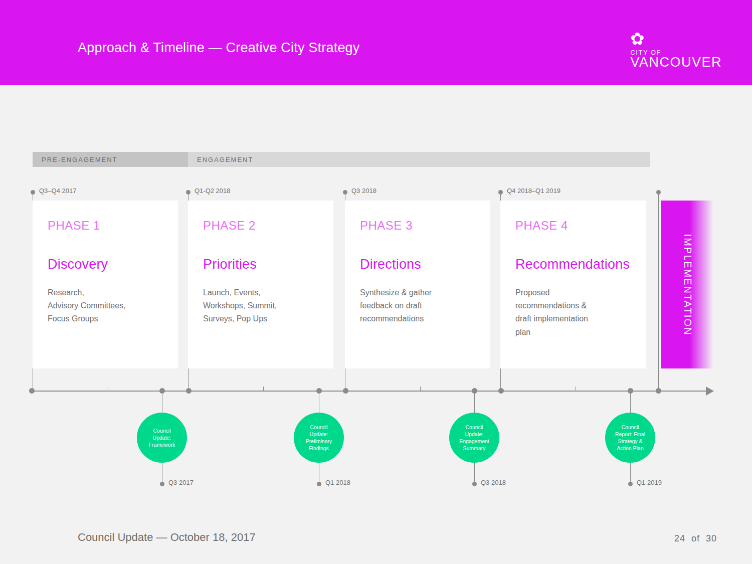Approach & Timeline — Creative City Strategy
✿ CITY OF VANCOUVER
PRE-ENGAGEMENT
ENGAGEMENT
Q3–Q4 2017
Q1-Q2 2018
Q3 2018
Q4 2018–Q1 2019
PHASE 1
Discovery
Research,
Advisory Committees,
Focus Groups
PHASE 2
Priorities
Launch, Events,
Workshops, Summit,
Surveys, Pop Ups
PHASE 3
Directions
Synthesize & gather
feedback on draft
recommendations
PHASE 4
Recommendations
Proposed
recommendations &
draft implementation
plan
IMPLEMENTATION
Council
Update:
Framework
Q3 2017
Council
Update:
Preliminary
Findings
Q1 2018
Council
Update:
Engagement
Summary
Q3 2018
Council
Report: Final
Strategy &
Action Plan
Q1 2019
Council Update — October 18, 2017
24 of 30